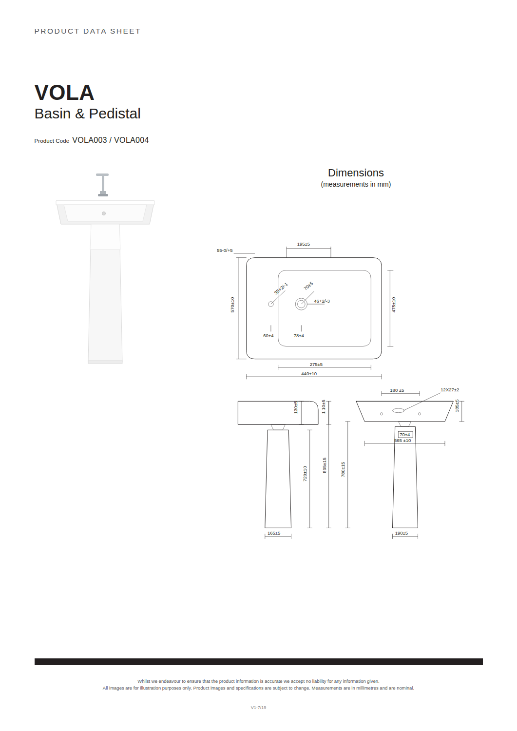Product Data Sheet
VOLA
Basin & Pedistal
Product Code VOLA003 / VOLA004
VOLA basin and pedestal
Dimensions
(measurements in mm)
Dimensioned drawings of basin and pedestal 35+2/-1 70±5 46+2/-3 195±5 55-0/+5 570±10 475±10 60±4 78±4 275±5 440±10 130±5 1 10±5 720±10 865±15 165±5 180 ±5 12X27±2 185±5 70±4 565 ±10 780±15 190±5
Whilst we endeavour to ensure that the product information is accurate we accept no liability for any information given.
All images are for illustration purposes only. Product images and specifications are subject to change. Measurements are in millimetres and are nominal.
V1-7/19